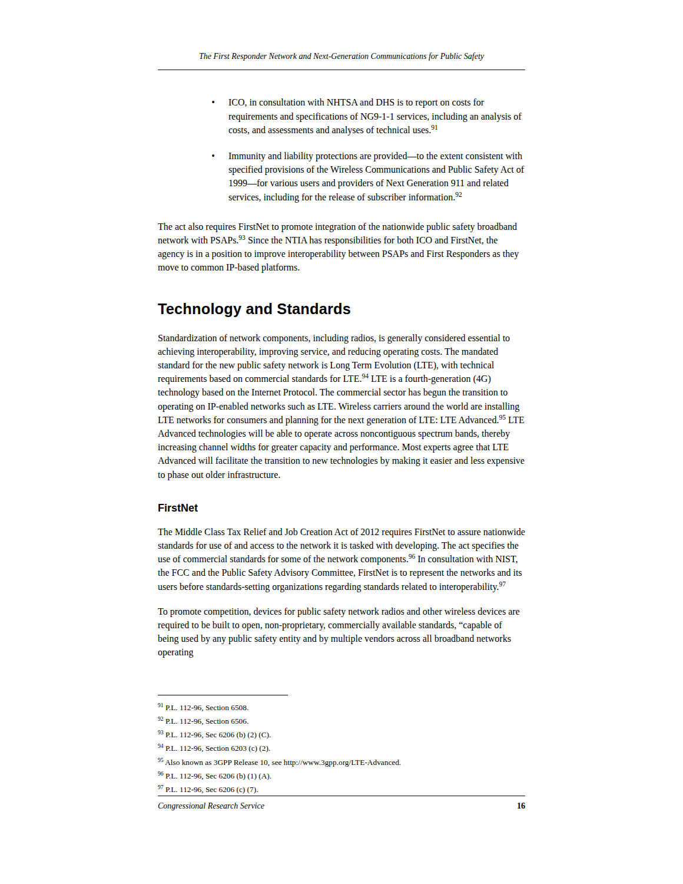The First Responder Network and Next-Generation Communications for Public Safety
ICO, in consultation with NHTSA and DHS is to report on costs for requirements and specifications of NG9-1-1 services, including an analysis of costs, and assessments and analyses of technical uses.91
Immunity and liability protections are provided—to the extent consistent with specified provisions of the Wireless Communications and Public Safety Act of 1999—for various users and providers of Next Generation 911 and related services, including for the release of subscriber information.92
The act also requires FirstNet to promote integration of the nationwide public safety broadband network with PSAPs.93 Since the NTIA has responsibilities for both ICO and FirstNet, the agency is in a position to improve interoperability between PSAPs and First Responders as they move to common IP-based platforms.
Technology and Standards
Standardization of network components, including radios, is generally considered essential to achieving interoperability, improving service, and reducing operating costs. The mandated standard for the new public safety network is Long Term Evolution (LTE), with technical requirements based on commercial standards for LTE.94 LTE is a fourth-generation (4G) technology based on the Internet Protocol. The commercial sector has begun the transition to operating on IP-enabled networks such as LTE. Wireless carriers around the world are installing LTE networks for consumers and planning for the next generation of LTE: LTE Advanced.95 LTE Advanced technologies will be able to operate across noncontiguous spectrum bands, thereby increasing channel widths for greater capacity and performance. Most experts agree that LTE Advanced will facilitate the transition to new technologies by making it easier and less expensive to phase out older infrastructure.
FirstNet
The Middle Class Tax Relief and Job Creation Act of 2012 requires FirstNet to assure nationwide standards for use of and access to the network it is tasked with developing. The act specifies the use of commercial standards for some of the network components.96 In consultation with NIST, the FCC and the Public Safety Advisory Committee, FirstNet is to represent the networks and its users before standards-setting organizations regarding standards related to interoperability.97
To promote competition, devices for public safety network radios and other wireless devices are required to be built to open, non-proprietary, commercially available standards, “capable of being used by any public safety entity and by multiple vendors across all broadband networks operating
91 P.L. 112-96, Section 6508.
92 P.L. 112-96, Section 6506.
93 P.L. 112-96, Sec 6206 (b) (2) (C).
94 P.L. 112-96, Section 6203 (c) (2).
95 Also known as 3GPP Release 10, see http://www.3gpp.org/LTE-Advanced.
96 P.L. 112-96, Sec 6206 (b) (1) (A).
97 P.L. 112-96, Sec 6206 (c) (7).
Congressional Research Service 16